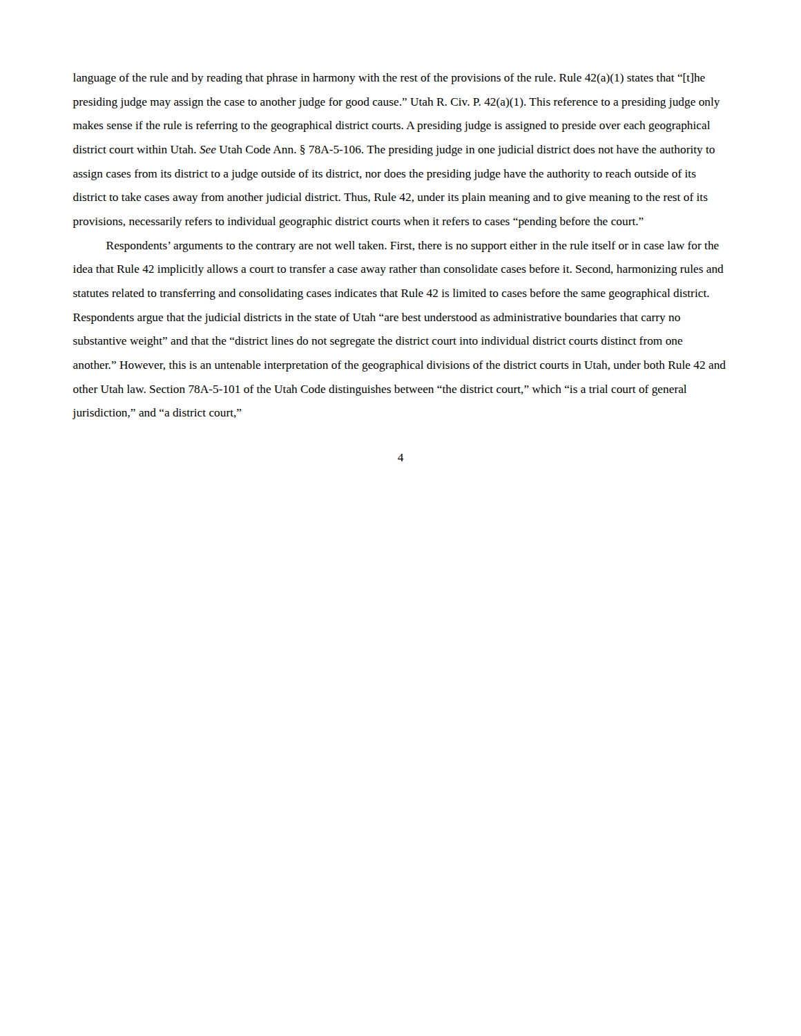language of the rule and by reading that phrase in harmony with the rest of the provisions of the rule. Rule 42(a)(1) states that “[t]he presiding judge may assign the case to another judge for good cause.” Utah R. Civ. P. 42(a)(1). This reference to a presiding judge only makes sense if the rule is referring to the geographical district courts. A presiding judge is assigned to preside over each geographical district court within Utah. See Utah Code Ann. § 78A-5-106. The presiding judge in one judicial district does not have the authority to assign cases from its district to a judge outside of its district, nor does the presiding judge have the authority to reach outside of its district to take cases away from another judicial district. Thus, Rule 42, under its plain meaning and to give meaning to the rest of its provisions, necessarily refers to individual geographic district courts when it refers to cases “pending before the court.”
Respondents’ arguments to the contrary are not well taken. First, there is no support either in the rule itself or in case law for the idea that Rule 42 implicitly allows a court to transfer a case away rather than consolidate cases before it. Second, harmonizing rules and statutes related to transferring and consolidating cases indicates that Rule 42 is limited to cases before the same geographical district. Respondents argue that the judicial districts in the state of Utah “are best understood as administrative boundaries that carry no substantive weight” and that the “district lines do not segregate the district court into individual district courts distinct from one another.” However, this is an untenable interpretation of the geographical divisions of the district courts in Utah, under both Rule 42 and other Utah law. Section 78A-5-101 of the Utah Code distinguishes between “the district court,” which “is a trial court of general jurisdiction,” and “a district court,”
4